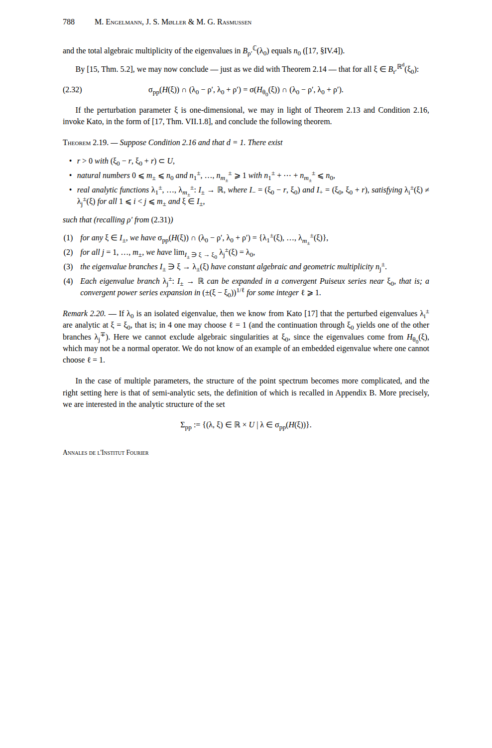788 M. Engelmann, J. S. Møller & M. G. Rasmussen
and the total algebraic multiplicity of the eigenvalues in Bρ′ℂ(λ0) equals n0 ([17, §IV.4]).
By [15, Thm. 5.2], we may now conclude — just as we did with Theorem 2.14 — that for all ξ ∈ Br′ℝd(ξ0):
(2.32) σpp(H(ξ)) ∩ (λ0 − ρ′, λ0 + ρ′) = σ(Hθ0(ξ)) ∩ (λ0 − ρ′, λ0 + ρ′).
If the perturbation parameter ξ is one-dimensional, we may in light of Theorem 2.13 and Condition 2.16, invoke Kato, in the form of [17, Thm. VII.1.8], and conclude the following theorem.
Theorem 2.19. — Suppose Condition 2.16 and that d = 1. There exist
r > 0 with (ξ0 − r, ξ0 + r) ⊂ U,
natural numbers 0 ⩽ m± ⩽ n0 and n1±, …, nm±± ⩾ 1 with n1± + ⋯ + nm±± ⩽ n0,
real analytic functions λ1±, …, λm±±: I± → ℝ, where I− = (ξ0 − r, ξ0) and I+ = (ξ0, ξ0 + r), satisfying λi±(ξ) ≠ λj±(ξ) for all 1 ⩽ i < j ⩽ m± and ξ ∈ I±,
such that (recalling ρ′ from (2.31))
for any ξ ∈ I±, we have σpp(H(ξ)) ∩ (λ0 − ρ′, λ0 + ρ′) = {λ1±(ξ), …, λm±±(ξ)},
for all j = 1, …, m±, we have limI± ∋ ξ → ξ0 λj±(ξ) = λ0,
the eigenvalue branches I± ∋ ξ → λ±(ξ) have constant algebraic and geometric multiplicity nj±.
Each eigenvalue branch λj±: I± → ℝ can be expanded in a convergent Puiseux series near ξ0, that is; a convergent power series expansion in (±(ξ − ξ0))1/ℓ for some integer ℓ ⩾ 1.
Remark 2.20. — If λ0 is an isolated eigenvalue, then we know from Kato [17] that the perturbed eigenvalues λi± are analytic at ξ = ξ0, that is; in 4 one may choose ℓ = 1 (and the continuation through ξ0 yields one of the other branches λj∓). Here we cannot exclude algebraic singularities at ξ0, since the eigenvalues come from Hθ0(ξ), which may not be a normal operator. We do not know of an example of an embedded eigenvalue where one cannot choose ℓ = 1.
In the case of multiple parameters, the structure of the point spectrum becomes more complicated, and the right setting here is that of semi-analytic sets, the definition of which is recalled in Appendix B. More precisely, we are interested in the analytic structure of the set
Σpp := {(λ, ξ) ∈ ℝ × U | λ ∈ σpp(H(ξ))}.
Annales de l'Institut Fourier